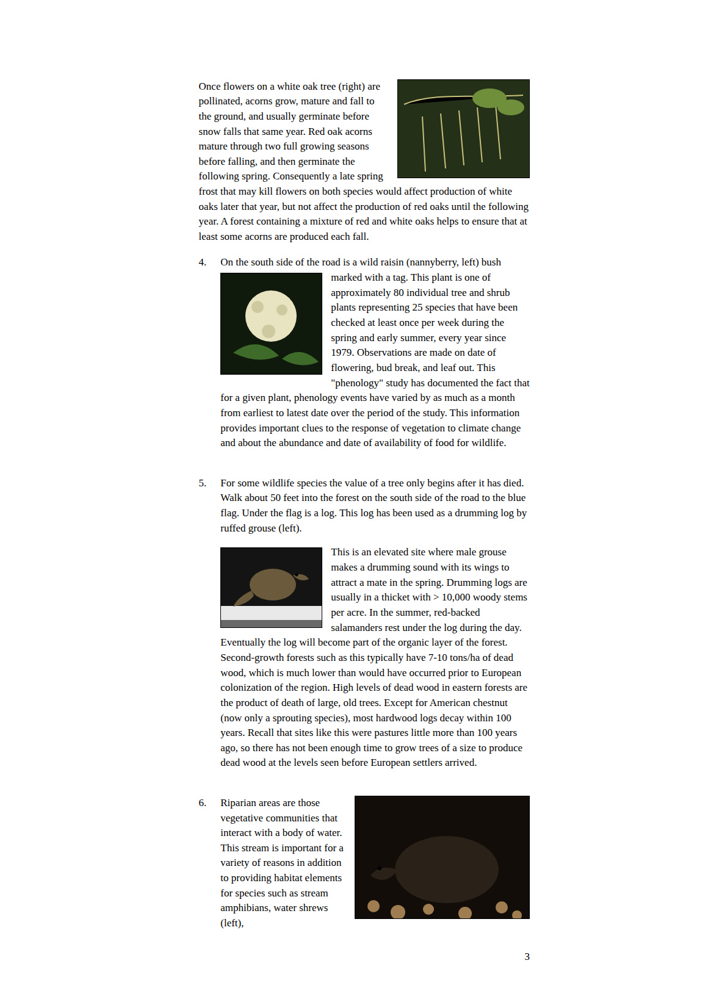Once flowers on a white oak tree (right) are pollinated, acorns grow, mature and fall to the ground, and usually germinate before snow falls that same year. Red oak acorns mature through two full growing seasons before falling, and then germinate the following spring. Consequently a late spring frost that may kill flowers on both species would affect production of white oaks later that year, but not affect the production of red oaks until the following year. A forest containing a mixture of red and white oaks helps to ensure that at least some acorns are produced each fall.
On the south side of the road is a wild raisin (nannyberry, left) bush marked with a tag. This plant is one of approximately 80 individual tree and shrub plants representing 25 species that have been checked at least once per week during the spring and early summer, every year since 1979. Observations are made on date of flowering, bud break, and leaf out. This "phenology" study has documented the fact that for a given plant, phenology events have varied by as much as a month from earliest to latest date over the period of the study. This information provides important clues to the response of vegetation to climate change and about the abundance and date of availability of food for wildlife.
For some wildlife species the value of a tree only begins after it has died. Walk about 50 feet into the forest on the south side of the road to the blue flag. Under the flag is a log. This log has been used as a drumming log by ruffed grouse (left).
This is an elevated site where male grouse makes a drumming sound with its wings to attract a mate in the spring. Drumming logs are usually in a thicket with > 10,000 woody stems per acre. In the summer, red-backed salamanders rest under the log during the day. Eventually the log will become part of the organic layer of the forest. Second-growth forests such as this typically have 7-10 tons/ha of dead wood, which is much lower than would have occurred prior to European colonization of the region. High levels of dead wood in eastern forests are the product of death of large, old trees. Except for American chestnut (now only a sprouting species), most hardwood logs decay within 100 years. Recall that sites like this were pastures little more than 100 years ago, so there has not been enough time to grow trees of a size to produce dead wood at the levels seen before European settlers arrived.
Riparian areas are those vegetative communities that interact with a body of water. This stream is important for a variety of reasons in addition to providing habitat elements for species such as stream amphibians, water shrews (left),
3